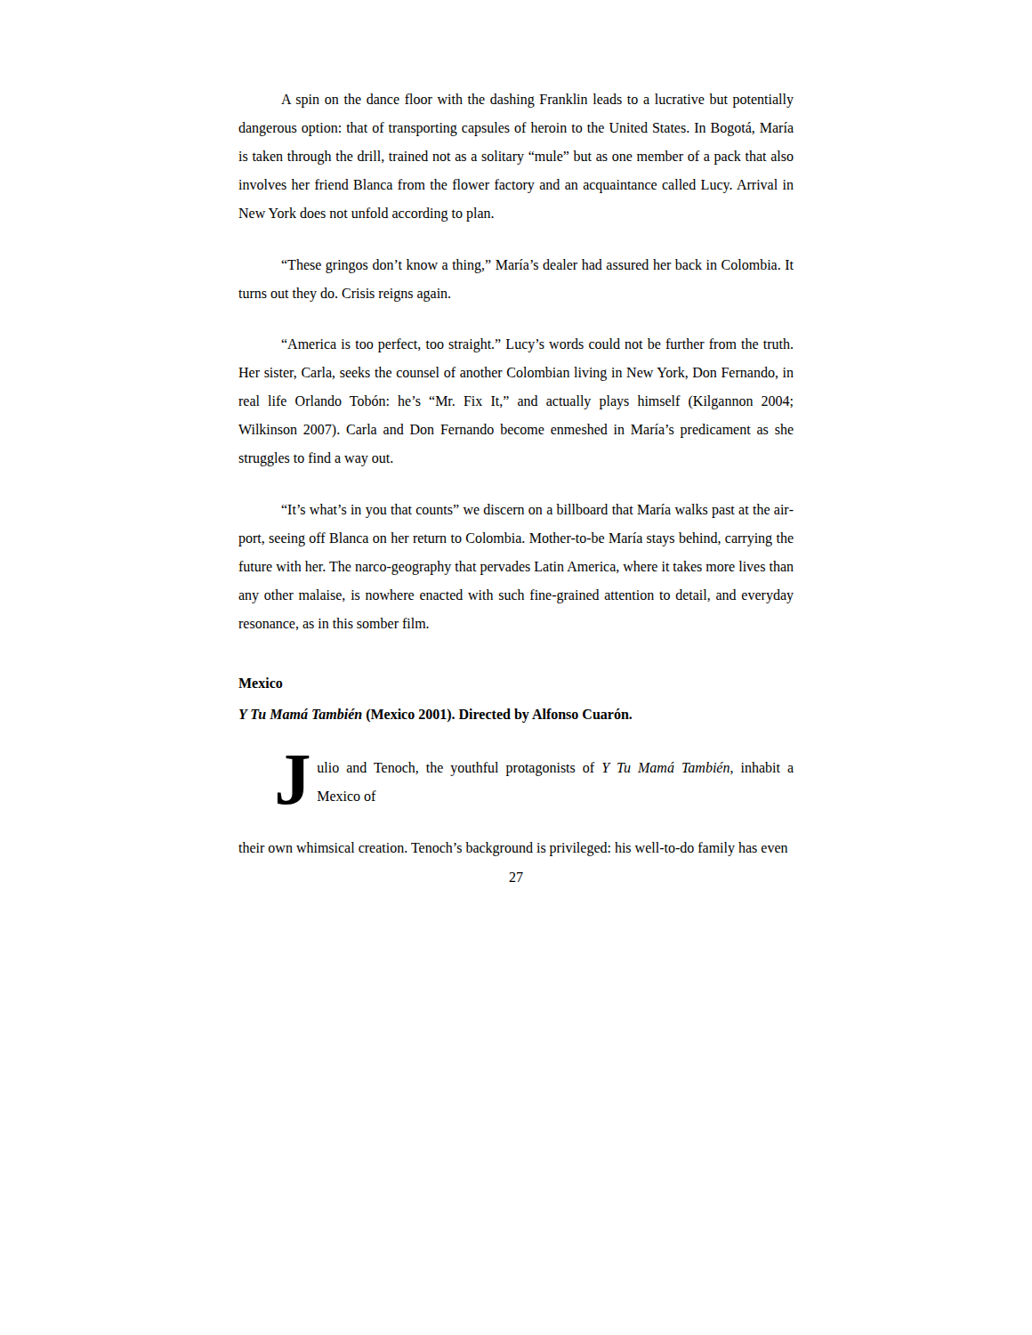A spin on the dance floor with the dashing Franklin leads to a lucrative but potentially dangerous option: that of transporting capsules of heroin to the United States. In Bogotá, María is taken through the drill, trained not as a solitary “mule” but as one member of a pack that also involves her friend Blanca from the flower factory and an acquaintance called Lucy. Arrival in New York does not unfold according to plan.
“These gringos don’t know a thing,” María’s dealer had assured her back in Colombia. It turns out they do. Crisis reigns again.
“America is too perfect, too straight.” Lucy’s words could not be further from the truth. Her sister, Carla, seeks the counsel of another Colombian living in New York, Don Fernando, in real life Orlando Tobón: he’s “Mr. Fix It,” and actually plays himself (Kilgannon 2004; Wilkinson 2007). Carla and Don Fernando become enmeshed in María’s predicament as she struggles to find a way out.
“It’s what’s in you that counts” we discern on a billboard that María walks past at the airport, seeing off Blanca on her return to Colombia. Mother-to-be María stays behind, carrying the future with her. The narco-geography that pervades Latin America, where it takes more lives than any other malaise, is nowhere enacted with such fine-grained attention to detail, and everyday resonance, as in this somber film.
Mexico
Y Tu Mamá También (Mexico 2001). Directed by Alfonso Cuarón.
Julio and Tenoch, the youthful protagonists of Y Tu Mamá También, inhabit a Mexico of
their own whimsical creation. Tenoch’s background is privileged: his well-to-do family has even
27